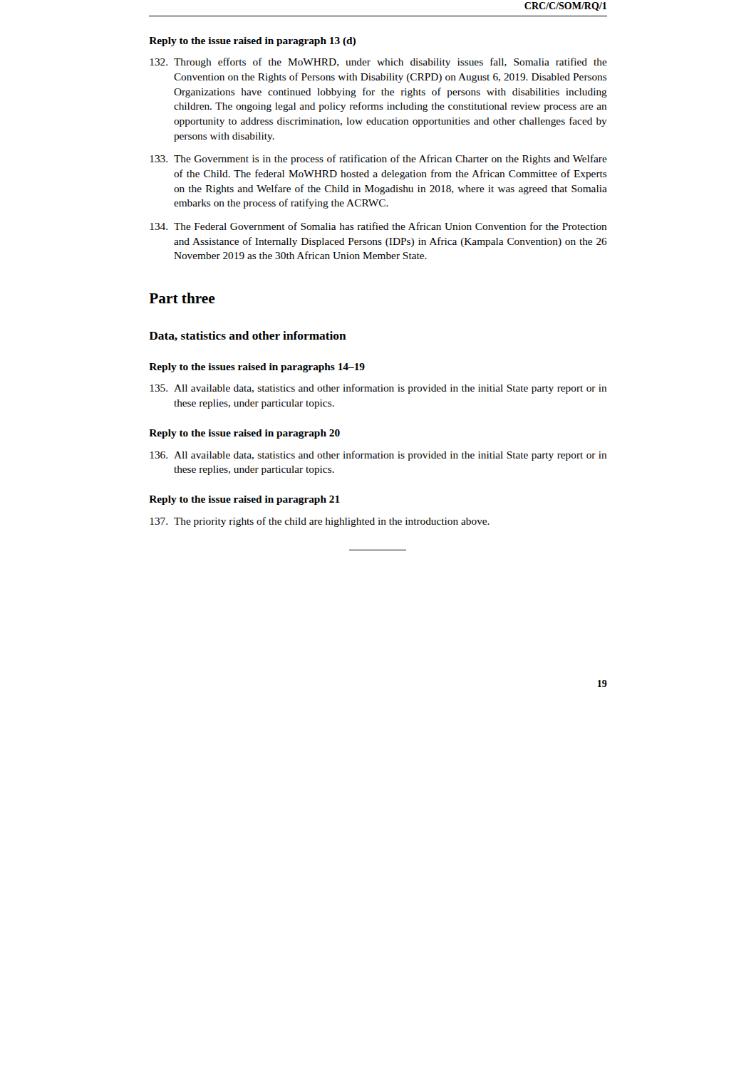CRC/C/SOM/RQ/1
Reply to the issue raised in paragraph 13 (d)
132. Through efforts of the MoWHRD, under which disability issues fall, Somalia ratified the Convention on the Rights of Persons with Disability (CRPD) on August 6, 2019. Disabled Persons Organizations have continued lobbying for the rights of persons with disabilities including children. The ongoing legal and policy reforms including the constitutional review process are an opportunity to address discrimination, low education opportunities and other challenges faced by persons with disability.
133. The Government is in the process of ratification of the African Charter on the Rights and Welfare of the Child. The federal MoWHRD hosted a delegation from the African Committee of Experts on the Rights and Welfare of the Child in Mogadishu in 2018, where it was agreed that Somalia embarks on the process of ratifying the ACRWC.
134. The Federal Government of Somalia has ratified the African Union Convention for the Protection and Assistance of Internally Displaced Persons (IDPs) in Africa (Kampala Convention) on the 26 November 2019 as the 30th African Union Member State.
Part three
Data, statistics and other information
Reply to the issues raised in paragraphs 14–19
135. All available data, statistics and other information is provided in the initial State party report or in these replies, under particular topics.
Reply to the issue raised in paragraph 20
136. All available data, statistics and other information is provided in the initial State party report or in these replies, under particular topics.
Reply to the issue raised in paragraph 21
137. The priority rights of the child are highlighted in the introduction above.
19